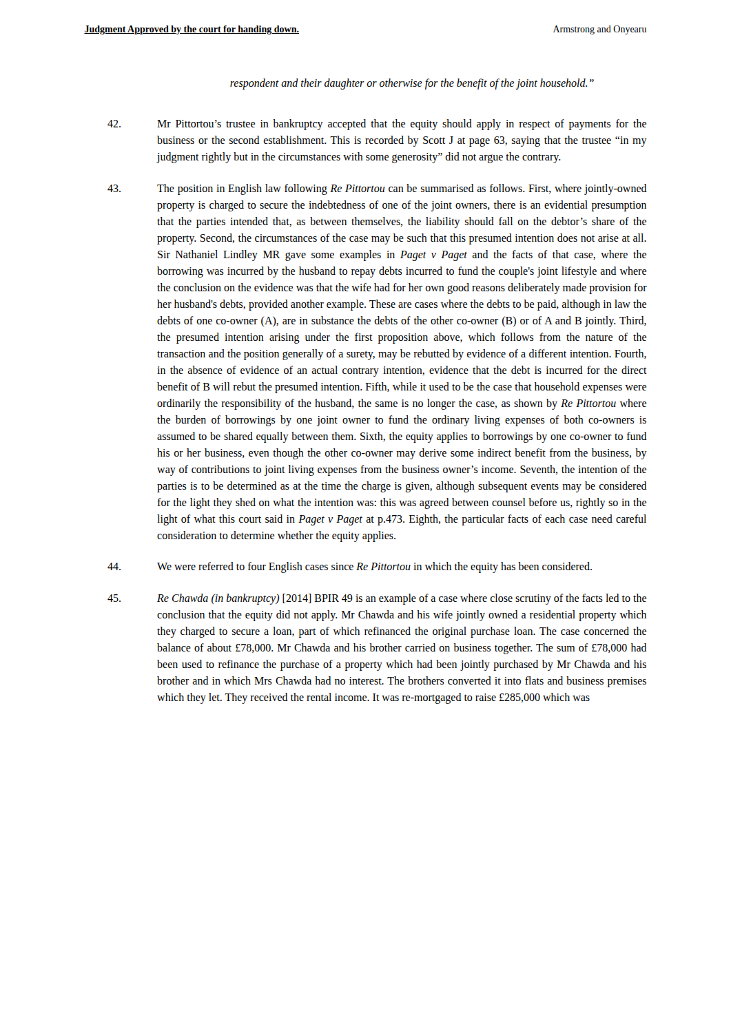Judgment Approved by the court for handing down. Armstrong and Onyearu
respondent and their daughter or otherwise for the benefit of the joint household.”
Mr Pittortou’s trustee in bankruptcy accepted that the equity should apply in respect of payments for the business or the second establishment. This is recorded by Scott J at page 63, saying that the trustee “in my judgment rightly but in the circumstances with some generosity” did not argue the contrary.
The position in English law following Re Pittortou can be summarised as follows. First, where jointly-owned property is charged to secure the indebtedness of one of the joint owners, there is an evidential presumption that the parties intended that, as between themselves, the liability should fall on the debtor’s share of the property. Second, the circumstances of the case may be such that this presumed intention does not arise at all. Sir Nathaniel Lindley MR gave some examples in Paget v Paget and the facts of that case, where the borrowing was incurred by the husband to repay debts incurred to fund the couple's joint lifestyle and where the conclusion on the evidence was that the wife had for her own good reasons deliberately made provision for her husband's debts, provided another example. These are cases where the debts to be paid, although in law the debts of one co-owner (A), are in substance the debts of the other co-owner (B) or of A and B jointly. Third, the presumed intention arising under the first proposition above, which follows from the nature of the transaction and the position generally of a surety, may be rebutted by evidence of a different intention. Fourth, in the absence of evidence of an actual contrary intention, evidence that the debt is incurred for the direct benefit of B will rebut the presumed intention. Fifth, while it used to be the case that household expenses were ordinarily the responsibility of the husband, the same is no longer the case, as shown by Re Pittortou where the burden of borrowings by one joint owner to fund the ordinary living expenses of both co-owners is assumed to be shared equally between them. Sixth, the equity applies to borrowings by one co-owner to fund his or her business, even though the other co-owner may derive some indirect benefit from the business, by way of contributions to joint living expenses from the business owner’s income. Seventh, the intention of the parties is to be determined as at the time the charge is given, although subsequent events may be considered for the light they shed on what the intention was: this was agreed between counsel before us, rightly so in the light of what this court said in Paget v Paget at p.473. Eighth, the particular facts of each case need careful consideration to determine whether the equity applies.
We were referred to four English cases since Re Pittortou in which the equity has been considered.
Re Chawda (in bankruptcy) [2014] BPIR 49 is an example of a case where close scrutiny of the facts led to the conclusion that the equity did not apply. Mr Chawda and his wife jointly owned a residential property which they charged to secure a loan, part of which refinanced the original purchase loan. The case concerned the balance of about £78,000. Mr Chawda and his brother carried on business together. The sum of £78,000 had been used to refinance the purchase of a property which had been jointly purchased by Mr Chawda and his brother and in which Mrs Chawda had no interest. The brothers converted it into flats and business premises which they let. They received the rental income. It was re-mortgaged to raise £285,000 which was